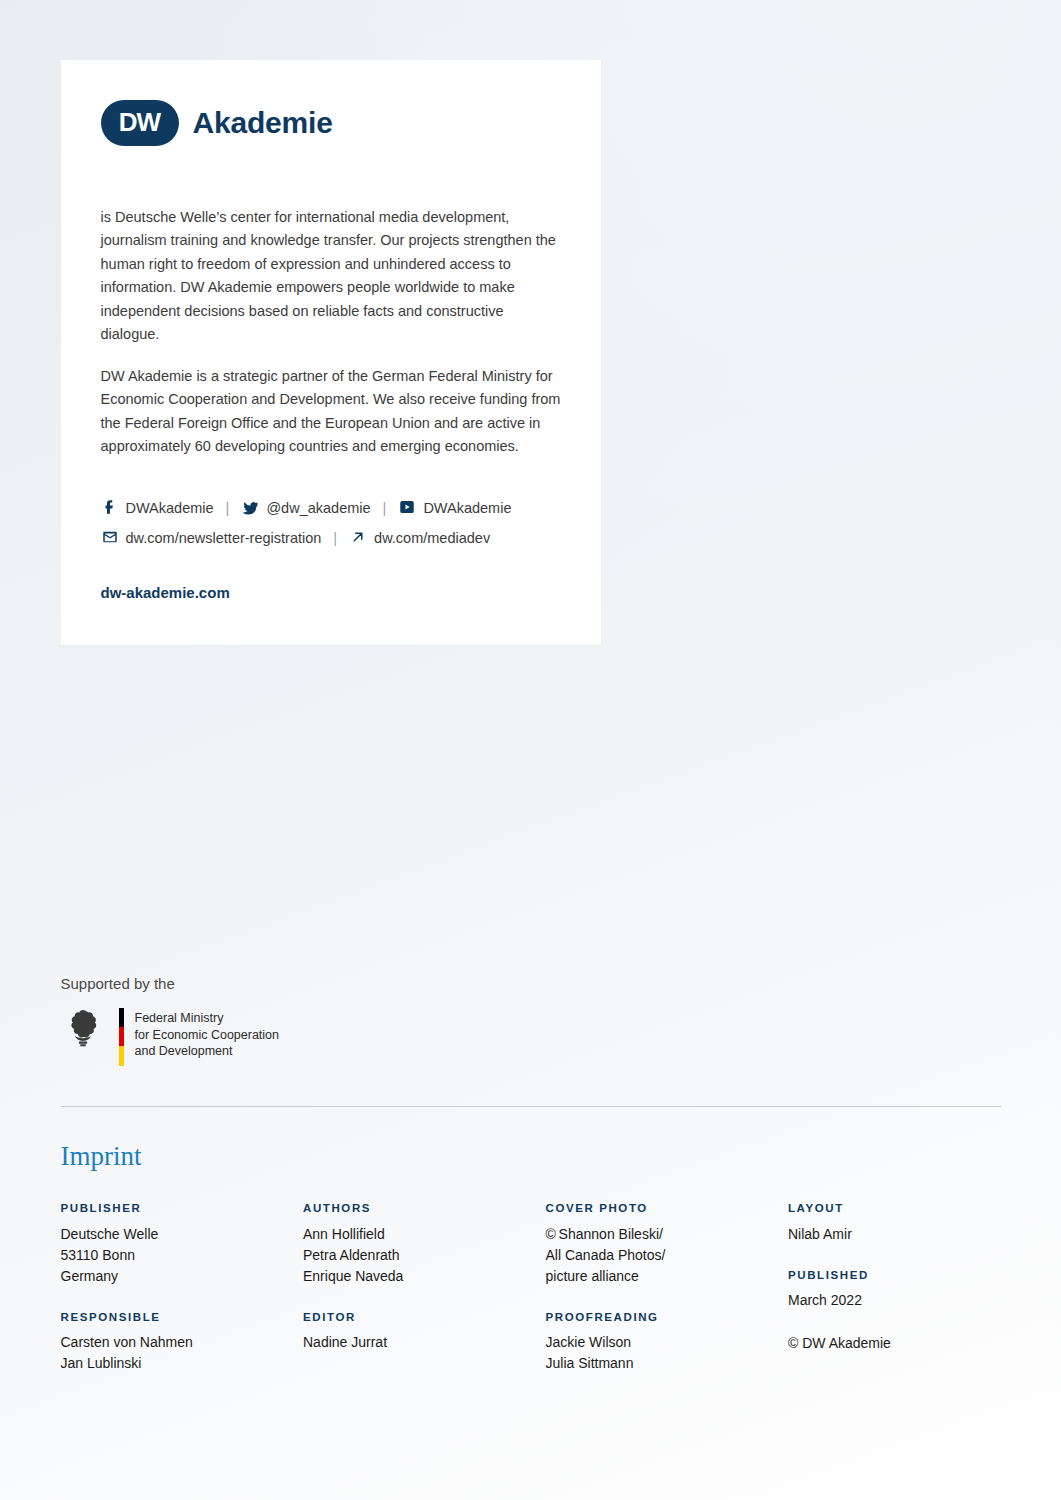DW
Akademie
is Deutsche Welle’s center for international media development, journalism training and knowledge transfer. Our projects strengthen the human right to freedom of expression and unhindered access to information. DW Akademie empowers people worldwide to make independent decisions based on reliable facts and constructive dialogue.
DW Akademie is a strategic partner of the German Federal Ministry for Economic Cooperation and Development. We also receive funding from the Federal Foreign Office and the European Union and are active in approximately 60 developing countries and emerging economies.
DWAkademie | @dw_akademie | DWAkademie
dw.com/newsletter-registration | dw.com/mediadev
dw-akademie.com
Supported by the
Federal Ministry
for Economic Cooperation
and Development
Imprint
Publisher
Deutsche Welle
53110 Bonn
Germany
Responsible
Carsten von Nahmen
Jan Lublinski
Authors
Ann Hollifield
Petra Aldenrath
Enrique Naveda
Editor
Nadine Jurrat
Cover photo
© Shannon Bileski/
All Canada Photos/
picture alliance
Proofreading
Jackie Wilson
Julia Sittmann
Layout
Nilab Amir
Published
March 2022
© DW Akademie